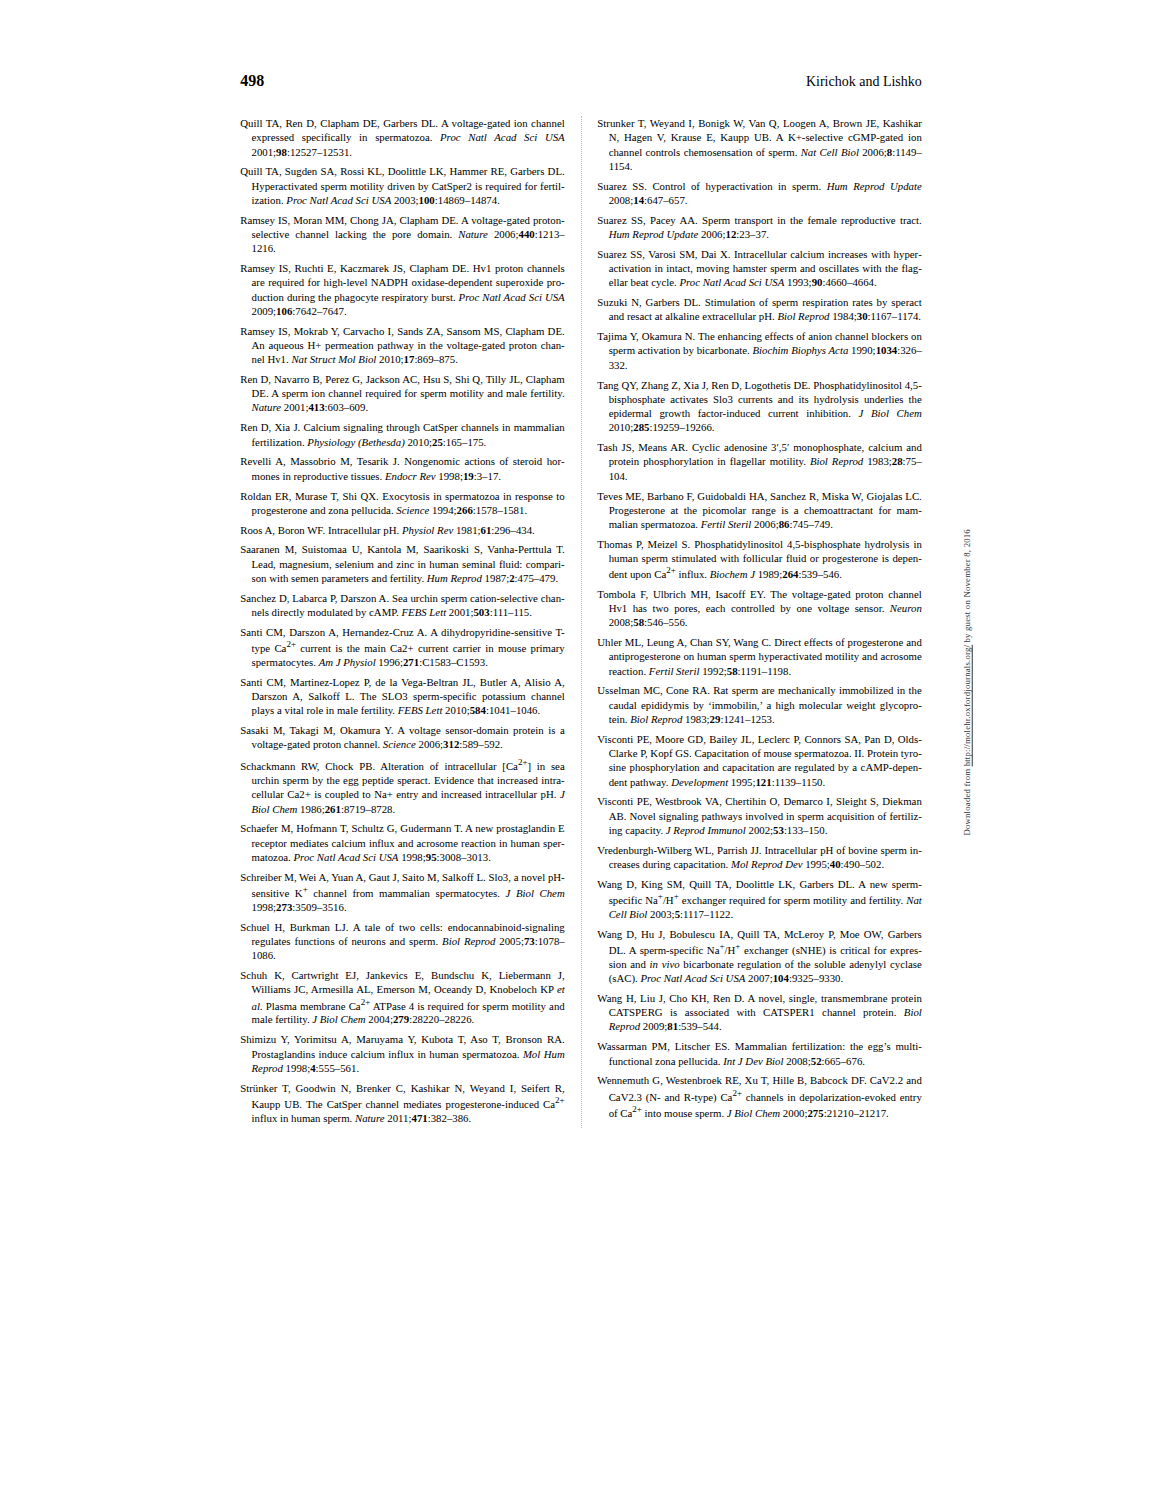498 Kirichok and Lishko
Downloaded from http://molehr.oxfordjournals.org/ by guest on November 8, 2016
Quill TA, Ren D, Clapham DE, Garbers DL. A voltage-gated ion channel expressed specifically in spermatozoa. Proc Natl Acad Sci USA 2001;98:12527–12531.
Quill TA, Sugden SA, Rossi KL, Doolittle LK, Hammer RE, Garbers DL. Hyperactivated sperm motility driven by CatSper2 is required for fertilization. Proc Natl Acad Sci USA 2003;100:14869–14874.
Ramsey IS, Moran MM, Chong JA, Clapham DE. A voltage-gated proton-selective channel lacking the pore domain. Nature 2006;440:1213–1216.
Ramsey IS, Ruchti E, Kaczmarek JS, Clapham DE. Hv1 proton channels are required for high-level NADPH oxidase-dependent superoxide production during the phagocyte respiratory burst. Proc Natl Acad Sci USA 2009;106:7642–7647.
Ramsey IS, Mokrab Y, Carvacho I, Sands ZA, Sansom MS, Clapham DE. An aqueous H+ permeation pathway in the voltage-gated proton channel Hv1. Nat Struct Mol Biol 2010;17:869–875.
Ren D, Navarro B, Perez G, Jackson AC, Hsu S, Shi Q, Tilly JL, Clapham DE. A sperm ion channel required for sperm motility and male fertility. Nature 2001;413:603–609.
Ren D, Xia J. Calcium signaling through CatSper channels in mammalian fertilization. Physiology (Bethesda) 2010;25:165–175.
Revelli A, Massobrio M, Tesarik J. Nongenomic actions of steroid hormones in reproductive tissues. Endocr Rev 1998;19:3–17.
Roldan ER, Murase T, Shi QX. Exocytosis in spermatozoa in response to progesterone and zona pellucida. Science 1994;266:1578–1581.
Roos A, Boron WF. Intracellular pH. Physiol Rev 1981;61:296–434.
Saaranen M, Suistomaa U, Kantola M, Saarikoski S, Vanha-Perttula T. Lead, magnesium, selenium and zinc in human seminal fluid: comparison with semen parameters and fertility. Hum Reprod 1987;2:475–479.
Sanchez D, Labarca P, Darszon A. Sea urchin sperm cation-selective channels directly modulated by cAMP. FEBS Lett 2001;503:111–115.
Santi CM, Darszon A, Hernandez-Cruz A. A dihydropyridine-sensitive T-type Ca2+ current is the main Ca2+ current carrier in mouse primary spermatocytes. Am J Physiol 1996;271:C1583–C1593.
Santi CM, Martinez-Lopez P, de la Vega-Beltran JL, Butler A, Alisio A, Darszon A, Salkoff L. The SLO3 sperm-specific potassium channel plays a vital role in male fertility. FEBS Lett 2010;584:1041–1046.
Sasaki M, Takagi M, Okamura Y. A voltage sensor-domain protein is a voltage-gated proton channel. Science 2006;312:589–592.
Schackmann RW, Chock PB. Alteration of intracellular [Ca2+] in sea urchin sperm by the egg peptide speract. Evidence that increased intracellular Ca2+ is coupled to Na+ entry and increased intracellular pH. J Biol Chem 1986;261:8719–8728.
Schaefer M, Hofmann T, Schultz G, Gudermann T. A new prostaglandin E receptor mediates calcium influx and acrosome reaction in human spermatozoa. Proc Natl Acad Sci USA 1998;95:3008–3013.
Schreiber M, Wei A, Yuan A, Gaut J, Saito M, Salkoff L. Slo3, a novel pH-sensitive K+ channel from mammalian spermatocytes. J Biol Chem 1998;273:3509–3516.
Schuel H, Burkman LJ. A tale of two cells: endocannabinoid-signaling regulates functions of neurons and sperm. Biol Reprod 2005;73:1078–1086.
Schuh K, Cartwright EJ, Jankevics E, Bundschu K, Liebermann J, Williams JC, Armesilla AL, Emerson M, Oceandy D, Knobeloch KP et al. Plasma membrane Ca2+ ATPase 4 is required for sperm motility and male fertility. J Biol Chem 2004;279:28220–28226.
Shimizu Y, Yorimitsu A, Maruyama Y, Kubota T, Aso T, Bronson RA. Prostaglandins induce calcium influx in human spermatozoa. Mol Hum Reprod 1998;4:555–561.
Strünker T, Goodwin N, Brenker C, Kashikar N, Weyand I, Seifert R, Kaupp UB. The CatSper channel mediates progesterone-induced Ca2+ influx in human sperm. Nature 2011;471:382–386.
Strunker T, Weyand I, Bonigk W, Van Q, Loogen A, Brown JE, Kashikar N, Hagen V, Krause E, Kaupp UB. A K+-selective cGMP-gated ion channel controls chemosensation of sperm. Nat Cell Biol 2006;8:1149–1154.
Suarez SS. Control of hyperactivation in sperm. Hum Reprod Update 2008;14:647–657.
Suarez SS, Pacey AA. Sperm transport in the female reproductive tract. Hum Reprod Update 2006;12:23–37.
Suarez SS, Varosi SM, Dai X. Intracellular calcium increases with hyperactivation in intact, moving hamster sperm and oscillates with the flagellar beat cycle. Proc Natl Acad Sci USA 1993;90:4660–4664.
Suzuki N, Garbers DL. Stimulation of sperm respiration rates by speract and resact at alkaline extracellular pH. Biol Reprod 1984;30:1167–1174.
Tajima Y, Okamura N. The enhancing effects of anion channel blockers on sperm activation by bicarbonate. Biochim Biophys Acta 1990;1034:326–332.
Tang QY, Zhang Z, Xia J, Ren D, Logothetis DE. Phosphatidylinositol 4,5-bisphosphate activates Slo3 currents and its hydrolysis underlies the epidermal growth factor-induced current inhibition. J Biol Chem 2010;285:19259–19266.
Tash JS, Means AR. Cyclic adenosine 3′,5′ monophosphate, calcium and protein phosphorylation in flagellar motility. Biol Reprod 1983;28:75–104.
Teves ME, Barbano F, Guidobaldi HA, Sanchez R, Miska W, Giojalas LC. Progesterone at the picomolar range is a chemoattractant for mammalian spermatozoa. Fertil Steril 2006;86:745–749.
Thomas P, Meizel S. Phosphatidylinositol 4,5-bisphosphate hydrolysis in human sperm stimulated with follicular fluid or progesterone is dependent upon Ca2+ influx. Biochem J 1989;264:539–546.
Tombola F, Ulbrich MH, Isacoff EY. The voltage-gated proton channel Hv1 has two pores, each controlled by one voltage sensor. Neuron 2008;58:546–556.
Uhler ML, Leung A, Chan SY, Wang C. Direct effects of progesterone and antiprogesterone on human sperm hyperactivated motility and acrosome reaction. Fertil Steril 1992;58:1191–1198.
Usselman MC, Cone RA. Rat sperm are mechanically immobilized in the caudal epididymis by ‘immobilin,’ a high molecular weight glycoprotein. Biol Reprod 1983;29:1241–1253.
Visconti PE, Moore GD, Bailey JL, Leclerc P, Connors SA, Pan D, Olds-Clarke P, Kopf GS. Capacitation of mouse spermatozoa. II. Protein tyrosine phosphorylation and capacitation are regulated by a cAMP-dependent pathway. Development 1995;121:1139–1150.
Visconti PE, Westbrook VA, Chertihin O, Demarco I, Sleight S, Diekman AB. Novel signaling pathways involved in sperm acquisition of fertilizing capacity. J Reprod Immunol 2002;53:133–150.
Vredenburgh-Wilberg WL, Parrish JJ. Intracellular pH of bovine sperm increases during capacitation. Mol Reprod Dev 1995;40:490–502.
Wang D, King SM, Quill TA, Doolittle LK, Garbers DL. A new sperm-specific Na+/H+ exchanger required for sperm motility and fertility. Nat Cell Biol 2003;5:1117–1122.
Wang D, Hu J, Bobulescu IA, Quill TA, McLeroy P, Moe OW, Garbers DL. A sperm-specific Na+/H+ exchanger (sNHE) is critical for expression and in vivo bicarbonate regulation of the soluble adenylyl cyclase (sAC). Proc Natl Acad Sci USA 2007;104:9325–9330.
Wang H, Liu J, Cho KH, Ren D. A novel, single, transmembrane protein CATSPERG is associated with CATSPER1 channel protein. Biol Reprod 2009;81:539–544.
Wassarman PM, Litscher ES. Mammalian fertilization: the egg’s multifunctional zona pellucida. Int J Dev Biol 2008;52:665–676.
Wennemuth G, Westenbroek RE, Xu T, Hille B, Babcock DF. CaV2.2 and CaV2.3 (N- and R-type) Ca2+ channels in depolarization-evoked entry of Ca2+ into mouse sperm. J Biol Chem 2000;275:21210–21217.